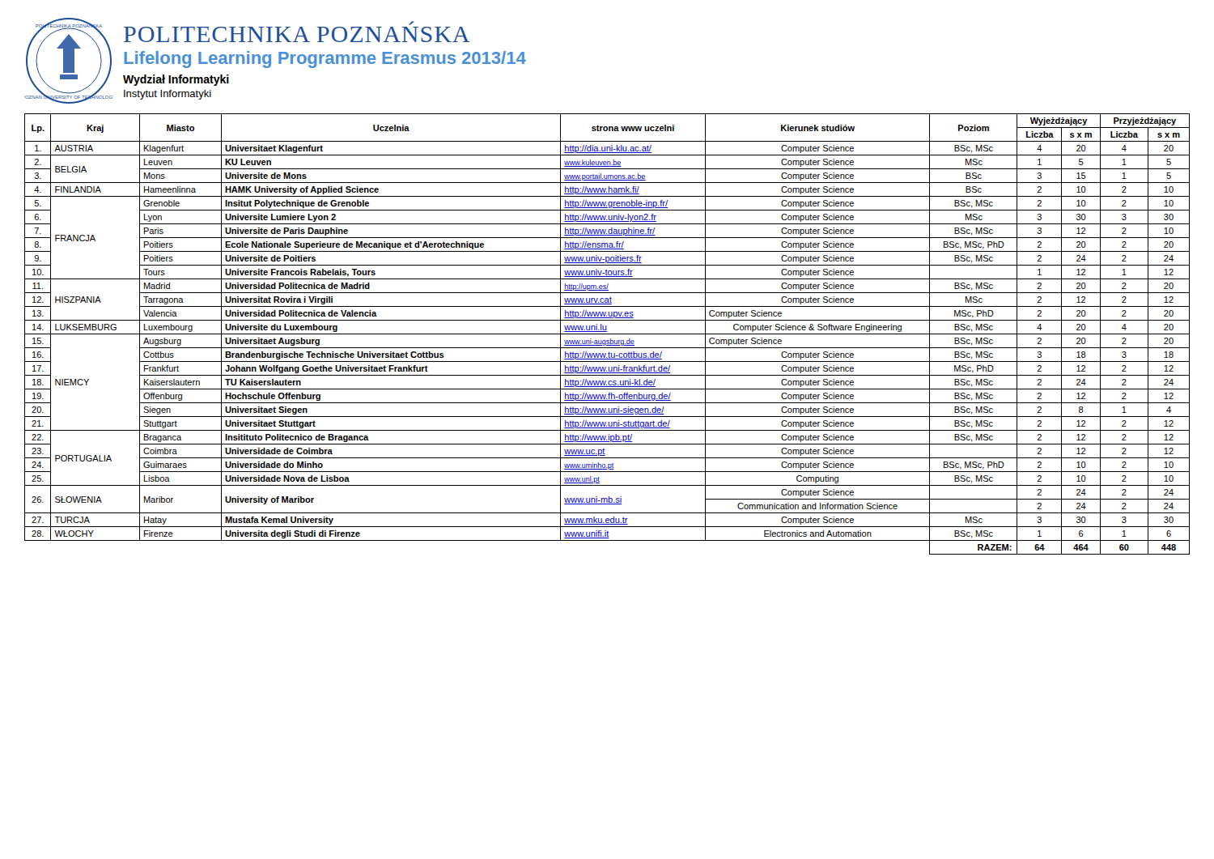POLITECHNIKA POZNAŃSKA POZNAN UNIVERSITY OF TECHNOLOGY
POLITECHNIKA POZNAŃSKA
Lifelong Learning Programme Erasmus 2013/14
Wydział Informatyki
Instytut Informatyki
| Lp. | Kraj | Miasto | Uczelnia | strona www uczelni | Kierunek studiów | Poziom | Wyjeżdżający | Przyjeżdżający |
| --- | --- | --- | --- | --- | --- | --- | --- | --- |
| Liczba | s x m | Liczba | s x m |
| 1. | AUSTRIA | Klagenfurt | Universitaet Klagenfurt | http://dia.uni-klu.ac.at/ | Computer Science | BSc, MSc | 4 | 20 | 4 | 20 |
| 2. | BELGIA | Leuven | KU Leuven | www.kuleuven.be | Computer Science | MSc | 1 | 5 | 1 | 5 |
| 3. | Mons | Universite de Mons | www.portail.umons.ac.be | Computer Science | BSc | 3 | 15 | 1 | 5 |
| 4. | FINLANDIA | Hameenlinna | HAMK University of Applied Science | http://www.hamk.fi/ | Computer Science | BSc | 2 | 10 | 2 | 10 |
| 5. | FRANCJA | Grenoble | Insitut Polytechnique de Grenoble | http://www.grenoble-inp.fr/ | Computer Science | BSc, MSc | 2 | 10 | 2 | 10 |
| 6. | Lyon | Universite Lumiere Lyon 2 | http://www.univ-lyon2.fr | Computer Science | MSc | 3 | 30 | 3 | 30 |
| 7. | Paris | Universite de Paris Dauphine | http://www.dauphine.fr/ | Computer Science | BSc, MSc | 3 | 12 | 2 | 10 |
| 8. | Poitiers | Ecole Nationale Superieure de Mecanique et d'Aerotechnique | http://ensma.fr/ | Computer Science | BSc, MSc, PhD | 2 | 20 | 2 | 20 |
| 9. | Poitiers | Universite de Poitiers | www.univ-poitiers.fr | Computer Science | BSc, MSc | 2 | 24 | 2 | 24 |
| 10. | Tours | Universite Francois Rabelais, Tours | www.univ-tours.fr | Computer Science | | 1 | 12 | 1 | 12 |
| 11. | HISZPANIA | Madrid | Universidad Politecnica de Madrid | http://upm.es/ | Computer Science | BSc, MSc | 2 | 20 | 2 | 20 |
| 12. | Tarragona | Universitat Rovira i Virgili | www.urv.cat | Computer Science | MSc | 2 | 12 | 2 | 12 |
| 13. | Valencia | Universidad Politecnica de Valencia | http://www.upv.es | Computer Science | MSc, PhD | 2 | 20 | 2 | 20 |
| 14. | LUKSEMBURG | Luxembourg | Universite du Luxembourg | www.uni.lu | Computer Science & Software Engineering | BSc, MSc | 4 | 20 | 4 | 20 |
| 15. | NIEMCY | Augsburg | Universitaet Augsburg | www.uni-augsburg.de | Computer Science | BSc, MSc | 2 | 20 | 2 | 20 |
| 16. | Cottbus | Brandenburgische Technische Universitaet Cottbus | http://www.tu-cottbus.de/ | Computer Science | BSc, MSc | 3 | 18 | 3 | 18 |
| 17. | Frankfurt | Johann Wolfgang Goethe Universitaet Frankfurt | http://www.uni-frankfurt.de/ | Computer Science | MSc, PhD | 2 | 12 | 2 | 12 |
| 18. | Kaiserslautern | TU Kaiserslautern | http://www.cs.uni-kl.de/ | Computer Science | BSc, MSc | 2 | 24 | 2 | 24 |
| 19. | Offenburg | Hochschule Offenburg | http://www.fh-offenburg.de/ | Computer Science | BSc, MSc | 2 | 12 | 2 | 12 |
| 20. | Siegen | Universitaet Siegen | http://www.uni-siegen.de/ | Computer Science | BSc, MSc | 2 | 8 | 1 | 4 |
| 21. | Stuttgart | Universitaet Stuttgart | http://www.uni-stuttgart.de/ | Computer Science | BSc, MSc | 2 | 12 | 2 | 12 |
| 22. | PORTUGALIA | Braganca | Insitituto Politecnico de Braganca | http://www.ipb.pt/ | Computer Science | BSc, MSc | 2 | 12 | 2 | 12 |
| 23. | Coimbra | Universidade de Coimbra | www.uc.pt | Computer Science | | 2 | 12 | 2 | 12 |
| 24. | Guimaraes | Universidade do Minho | www.uminho.pt | Computer Science | BSc, MSc, PhD | 2 | 10 | 2 | 10 |
| 25. | Lisboa | Universidade Nova de Lisboa | www.unl.pt | Computing | BSc, MSc | 2 | 10 | 2 | 10 |
| 26. | SŁOWENIA | Maribor | University of Maribor | www.uni-mb.si | Computer Science | | 2 | 24 | 2 | 24 |
| Communication and Information Science | | 2 | 24 | 2 | 24 |
| 27. | TURCJA | Hatay | Mustafa Kemal University | www.mku.edu.tr | Computer Science | MSc | 3 | 30 | 3 | 30 |
| 28. | WŁOCHY | Firenze | Universita degli Studi di Firenze | www.unifi.it | Electronics and Automation | BSc, MSc | 1 | 6 | 1 | 6 |
| | RAZEM: | 64 | 464 | 60 | 448 |